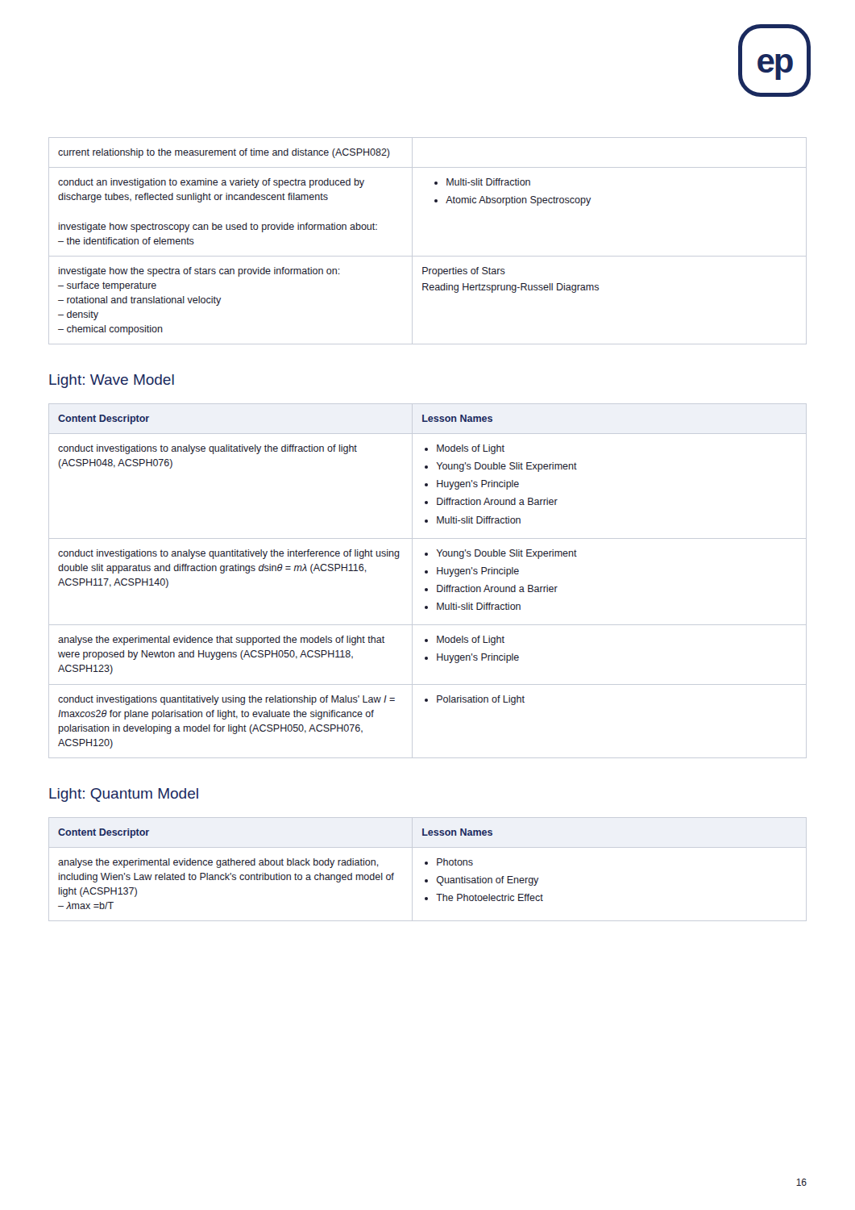ep
| current relationship to the measurement of time and distance (ACSPH082) | |
| conduct an investigation to examine a variety of spectra produced by discharge tubes, reflected sunlight or incandescent filaments investigate how spectroscopy can be used to provide information about: – the identification of elements | Multi-slit Diffraction Atomic Absorption Spectroscopy |
| investigate how the spectra of stars can provide information on: – surface temperature – rotational and translational velocity – density – chemical composition | Properties of Stars Reading Hertzsprung-Russell Diagrams |
Light: Wave Model
| Content Descriptor | Lesson Names |
| --- | --- |
| conduct investigations to analyse qualitatively the diffraction of light (ACSPH048, ACSPH076) | Models of Light Young's Double Slit Experiment Huygen's Principle Diffraction Around a Barrier Multi-slit Diffraction |
| conduct investigations to analyse quantitatively the interference of light using double slit apparatus and diffraction gratings d sin θ = mλ (ACSPH116, ACSPH117, ACSPH140) | Young's Double Slit Experiment Huygen's Principle Diffraction Around a Barrier Multi-slit Diffraction |
| analyse the experimental evidence that supported the models of light that were proposed by Newton and Huygens (ACSPH050, ACSPH118, ACSPH123) | Models of Light Huygen's Principle |
| conduct investigations quantitatively using the relationship of Malus' Law I = I max cos 2 θ for plane polarisation of light, to evaluate the significance of polarisation in developing a model for light (ACSPH050, ACSPH076, ACSPH120) | Polarisation of Light |
Light: Quantum Model
| Content Descriptor | Lesson Names |
| --- | --- |
| analyse the experimental evidence gathered about black body radiation, including Wien's Law related to Planck's contribution to a changed model of light (ACSPH137) – λ max =b/T | Photons Quantisation of Energy The Photoelectric Effect |
16